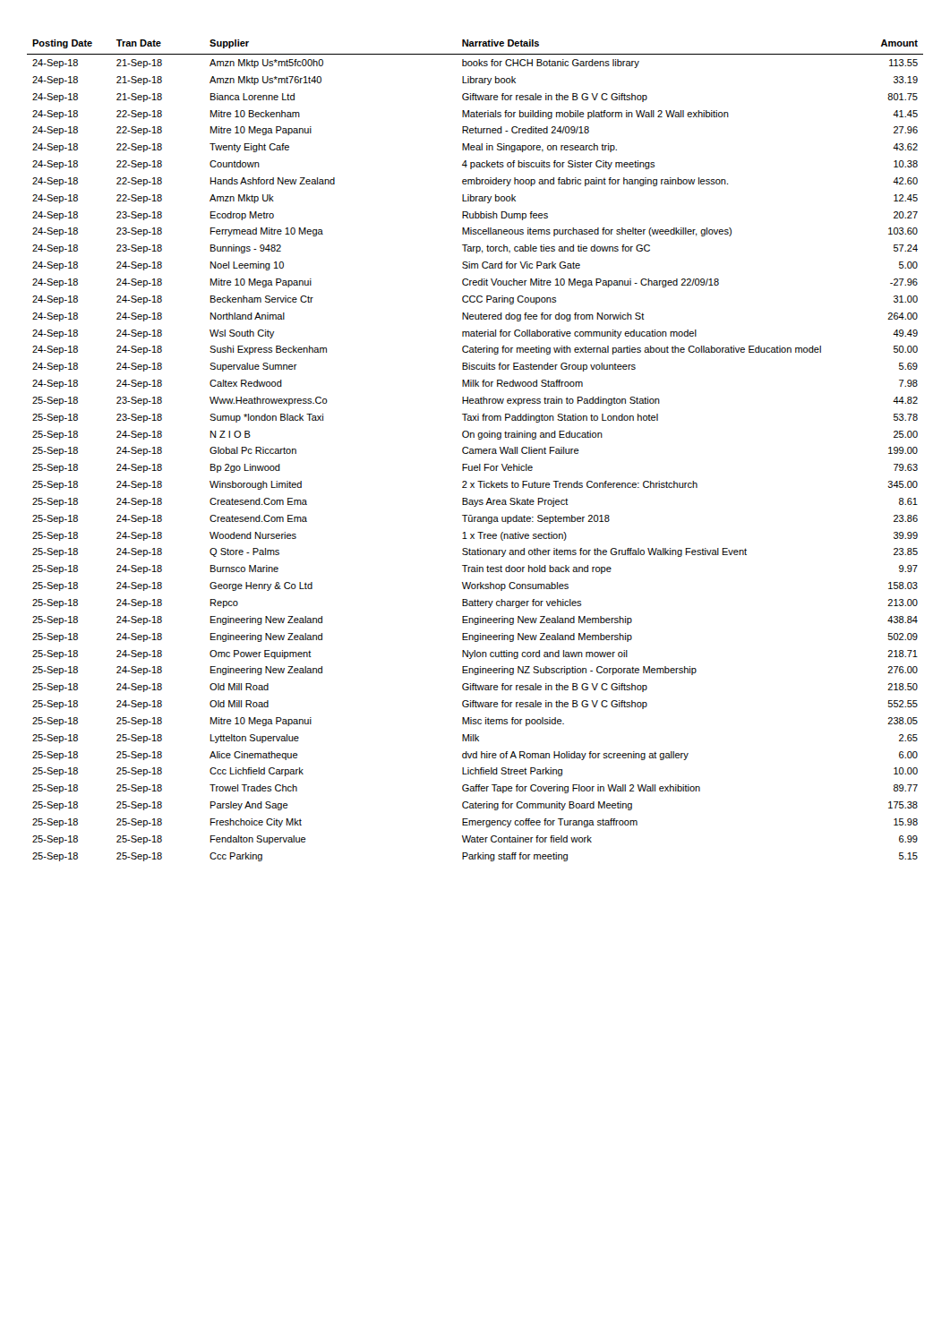| Posting Date | Tran Date | Supplier | Narrative Details | Amount |
| --- | --- | --- | --- | --- |
| 24-Sep-18 | 21-Sep-18 | Amzn Mktp Us*mt5fc00h0 | books for CHCH Botanic Gardens library | 113.55 |
| 24-Sep-18 | 21-Sep-18 | Amzn Mktp Us*mt76r1t40 | Library book | 33.19 |
| 24-Sep-18 | 21-Sep-18 | Bianca Lorenne Ltd | Giftware for resale in the B G V C Giftshop | 801.75 |
| 24-Sep-18 | 22-Sep-18 | Mitre 10 Beckenham | Materials for building mobile platform in Wall 2 Wall exhibition | 41.45 |
| 24-Sep-18 | 22-Sep-18 | Mitre 10 Mega Papanui | Returned - Credited 24/09/18 | 27.96 |
| 24-Sep-18 | 22-Sep-18 | Twenty Eight Cafe | Meal in Singapore, on research trip. | 43.62 |
| 24-Sep-18 | 22-Sep-18 | Countdown | 4 packets of biscuits for Sister City meetings | 10.38 |
| 24-Sep-18 | 22-Sep-18 | Hands Ashford New Zealand | embroidery hoop and fabric paint for hanging rainbow lesson. | 42.60 |
| 24-Sep-18 | 22-Sep-18 | Amzn Mktp Uk | Library book | 12.45 |
| 24-Sep-18 | 23-Sep-18 | Ecodrop Metro | Rubbish Dump fees | 20.27 |
| 24-Sep-18 | 23-Sep-18 | Ferrymead Mitre 10 Mega | Miscellaneous items purchased for shelter (weedkiller, gloves) | 103.60 |
| 24-Sep-18 | 23-Sep-18 | Bunnings - 9482 | Tarp, torch, cable ties and tie downs for GC | 57.24 |
| 24-Sep-18 | 24-Sep-18 | Noel Leeming 10 | Sim Card for Vic Park Gate | 5.00 |
| 24-Sep-18 | 24-Sep-18 | Mitre 10 Mega Papanui | Credit Voucher Mitre 10 Mega Papanui - Charged 22/09/18 | -27.96 |
| 24-Sep-18 | 24-Sep-18 | Beckenham Service Ctr | CCC Paring Coupons | 31.00 |
| 24-Sep-18 | 24-Sep-18 | Northland Animal | Neutered dog fee for dog from Norwich St | 264.00 |
| 24-Sep-18 | 24-Sep-18 | Wsl South City | material for Collaborative community education model | 49.49 |
| 24-Sep-18 | 24-Sep-18 | Sushi Express Beckenham | Catering for meeting with external parties about the Collaborative Education model | 50.00 |
| 24-Sep-18 | 24-Sep-18 | Supervalue Sumner | Biscuits for Eastender Group volunteers | 5.69 |
| 24-Sep-18 | 24-Sep-18 | Caltex Redwood | Milk for Redwood Staffroom | 7.98 |
| 25-Sep-18 | 23-Sep-18 | Www.Heathrowexpress.Co | Heathrow express train to Paddington Station | 44.82 |
| 25-Sep-18 | 23-Sep-18 | Sumup *london Black Taxi | Taxi from Paddington Station to London hotel | 53.78 |
| 25-Sep-18 | 24-Sep-18 | N Z I O B | On going training and Education | 25.00 |
| 25-Sep-18 | 24-Sep-18 | Global Pc Riccarton | Camera Wall Client Failure | 199.00 |
| 25-Sep-18 | 24-Sep-18 | Bp 2go Linwood | Fuel For Vehicle | 79.63 |
| 25-Sep-18 | 24-Sep-18 | Winsborough Limited | 2 x Tickets to Future Trends Conference: Christchurch | 345.00 |
| 25-Sep-18 | 24-Sep-18 | Createsend.Com Ema | Bays Area Skate Project | 8.61 |
| 25-Sep-18 | 24-Sep-18 | Createsend.Com Ema | Tūranga update: September 2018 | 23.86 |
| 25-Sep-18 | 24-Sep-18 | Woodend Nurseries | 1 x Tree (native section) | 39.99 |
| 25-Sep-18 | 24-Sep-18 | Q Store - Palms | Stationary and other items for the Gruffalo Walking Festival Event | 23.85 |
| 25-Sep-18 | 24-Sep-18 | Burnsco Marine | Train test door hold back and rope | 9.97 |
| 25-Sep-18 | 24-Sep-18 | George Henry & Co Ltd | Workshop Consumables | 158.03 |
| 25-Sep-18 | 24-Sep-18 | Repco | Battery charger for vehicles | 213.00 |
| 25-Sep-18 | 24-Sep-18 | Engineering New Zealand | Engineering New Zealand Membership | 438.84 |
| 25-Sep-18 | 24-Sep-18 | Engineering New Zealand | Engineering New Zealand Membership | 502.09 |
| 25-Sep-18 | 24-Sep-18 | Omc Power Equipment | Nylon cutting cord and lawn mower oil | 218.71 |
| 25-Sep-18 | 24-Sep-18 | Engineering New Zealand | Engineering NZ Subscription - Corporate Membership | 276.00 |
| 25-Sep-18 | 24-Sep-18 | Old Mill Road | Giftware for resale in the B G V C Giftshop | 218.50 |
| 25-Sep-18 | 24-Sep-18 | Old Mill Road | Giftware for resale in the B G V C Giftshop | 552.55 |
| 25-Sep-18 | 25-Sep-18 | Mitre 10 Mega Papanui | Misc items for poolside. | 238.05 |
| 25-Sep-18 | 25-Sep-18 | Lyttelton Supervalue | Milk | 2.65 |
| 25-Sep-18 | 25-Sep-18 | Alice Cinematheque | dvd hire of A Roman Holiday for screening at gallery | 6.00 |
| 25-Sep-18 | 25-Sep-18 | Ccc Lichfield Carpark | Lichfield Street Parking | 10.00 |
| 25-Sep-18 | 25-Sep-18 | Trowel Trades Chch | Gaffer Tape for Covering Floor in Wall 2 Wall exhibition | 89.77 |
| 25-Sep-18 | 25-Sep-18 | Parsley And Sage | Catering for Community Board Meeting | 175.38 |
| 25-Sep-18 | 25-Sep-18 | Freshchoice City Mkt | Emergency coffee for Turanga staffroom | 15.98 |
| 25-Sep-18 | 25-Sep-18 | Fendalton Supervalue | Water Container for field work | 6.99 |
| 25-Sep-18 | 25-Sep-18 | Ccc Parking | Parking staff for meeting | 5.15 |